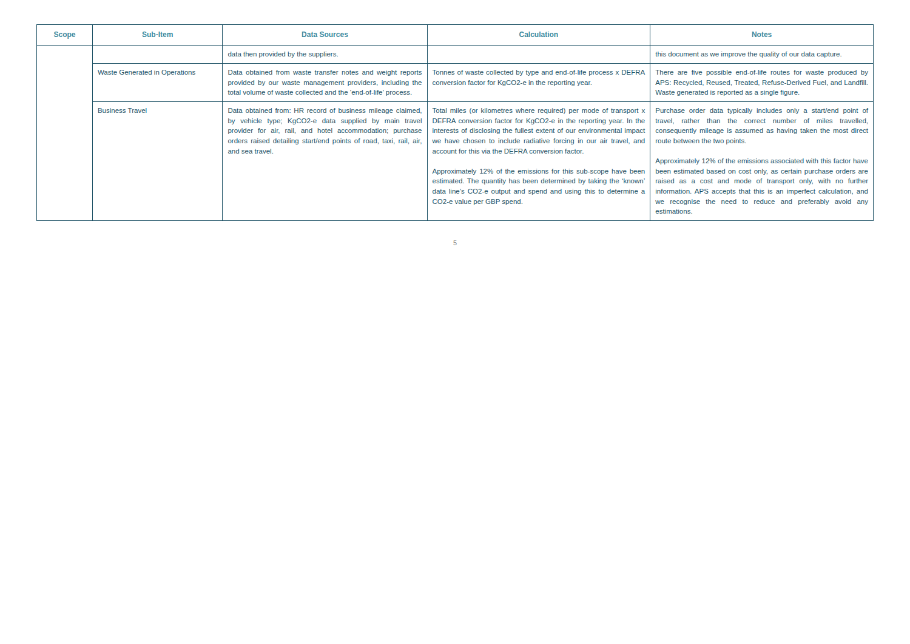| Scope | Sub-Item | Data Sources | Calculation | Notes |
| --- | --- | --- | --- | --- |
| | | data then provided by the suppliers. | | this document as we improve the quality of our data capture. |
| | Waste Generated in Operations | Data obtained from waste transfer notes and weight reports provided by our waste management providers, including the total volume of waste collected and the ‘end-of-life’ process. | Tonnes of waste collected by type and end-of-life process x DEFRA conversion factor for KgCO2-e in the reporting year. | There are five possible end-of-life routes for waste produced by APS: Recycled, Reused, Treated, Refuse-Derived Fuel, and Landfill. Waste generated is reported as a single figure. |
| | Business Travel | Data obtained from: HR record of business mileage claimed, by vehicle type; KgCO2-e data supplied by main travel provider for air, rail, and hotel accommodation; purchase orders raised detailing start/end points of road, taxi, rail, air, and sea travel. | Total miles (or kilometres where required) per mode of transport x DEFRA conversion factor for KgCO2-e in the reporting year. In the interests of disclosing the fullest extent of our environmental impact we have chosen to include radiative forcing in our air travel, and account for this via the DEFRA conversion factor. Approximately 12% of the emissions for this sub-scope have been estimated. The quantity has been determined by taking the ‘known’ data line’s CO2-e output and spend and using this to determine a CO2-e value per GBP spend. | Purchase order data typically includes only a start/end point of travel, rather than the correct number of miles travelled, consequently mileage is assumed as having taken the most direct route between the two points. Approximately 12% of the emissions associated with this factor have been estimated based on cost only, as certain purchase orders are raised as a cost and mode of transport only, with no further information. APS accepts that this is an imperfect calculation, and we recognise the need to reduce and preferably avoid any estimations. |
5